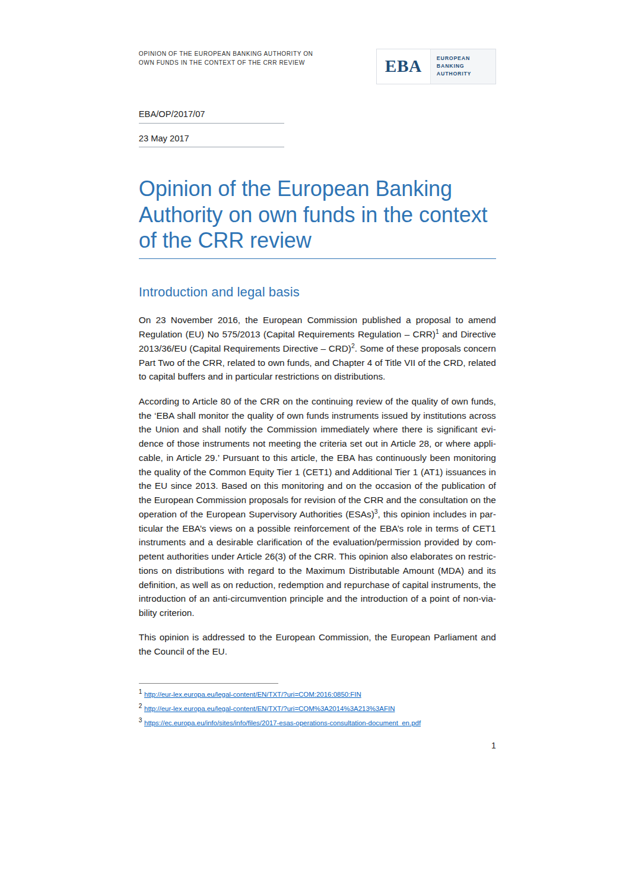Opinion of the European Banking Authority on
own funds in the context of the CRR review
EBA
European Banking Authority
EBA/OP/2017/07
23 May 2017
Opinion of the European Banking Authority on own funds in the context of the CRR review
Introduction and legal basis
On 23 November 2016, the European Commission published a proposal to amend Regulation (EU) No 575/2013 (Capital Requirements Regulation – CRR)1 and Directive 2013/36/EU (Capital Requirements Directive – CRD)2. Some of these proposals concern Part Two of the CRR, related to own funds, and Chapter 4 of Title VII of the CRD, related to capital buffers and in particular restrictions on distributions.
According to Article 80 of the CRR on the continuing review of the quality of own funds, the ‘EBA shall monitor the quality of own funds instruments issued by institutions across the Union and shall notify the Commission immediately where there is significant evidence of those instruments not meeting the criteria set out in Article 28, or where applicable, in Article 29.’ Pursuant to this article, the EBA has continuously been monitoring the quality of the Common Equity Tier 1 (CET1) and Additional Tier 1 (AT1) issuances in the EU since 2013. Based on this monitoring and on the occasion of the publication of the European Commission proposals for revision of the CRR and the consultation on the operation of the European Supervisory Authorities (ESAs)3, this opinion includes in particular the EBA’s views on a possible reinforcement of the EBA’s role in terms of CET1 instruments and a desirable clarification of the evaluation/permission provided by competent authorities under Article 26(3) of the CRR. This opinion also elaborates on restrictions on distributions with regard to the Maximum Distributable Amount (MDA) and its definition, as well as on reduction, redemption and repurchase of capital instruments, the introduction of an anti-circumvention principle and the introduction of a point of non-viability criterion.
This opinion is addressed to the European Commission, the European Parliament and the Council of the EU.
1 http://eur-lex.europa.eu/legal-content/EN/TXT/?uri=COM:2016:0850:FIN
2 http://eur-lex.europa.eu/legal-content/EN/TXT/?uri=COM%3A2014%3A213%3AFIN
3 https://ec.europa.eu/info/sites/info/files/2017-esas-operations-consultation-document_en.pdf
1